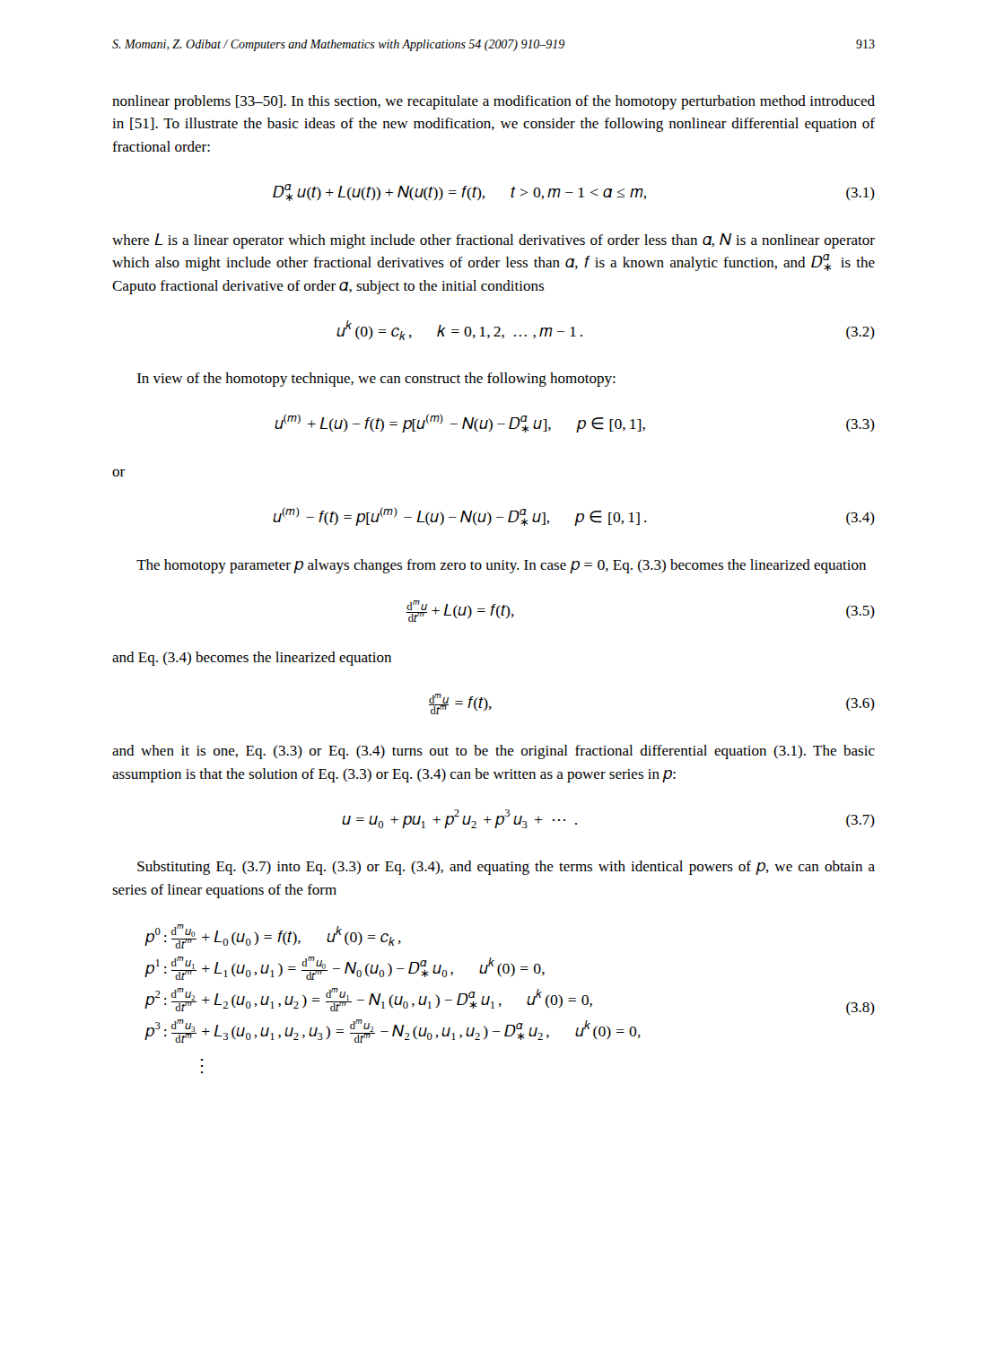S. Momani, Z. Odibat / Computers and Mathematics with Applications 54 (2007) 910–919 913
nonlinear problems [33–50]. In this section, we recapitulate a modification of the homotopy perturbation method introduced in [51]. To illustrate the basic ideas of the new modification, we consider the following nonlinear differential equation of fractional order:
D∗α u(t) + L(u(t)) + N(u(t)) = f(t) , t>0 , m−1<α≤m ,
(3.1)
where L is a linear operator which might include other fractional derivatives of order less than α, N is a nonlinear operator which also might include other fractional derivatives of order less than α, f is a known analytic function, and D∗α is the Caputo fractional derivative of order α, subject to the initial conditions
uk (0) = ck , k=0,1,2,…,m−1 .
(3.2)
In view of the homotopy technique, we can construct the following homotopy:
u(m) + L(u) − f(t) = p [ u(m) − N(u) − D∗αu ] , p∈[0,1] ,
(3.3)
or
u(m) − f(t) = p [ u(m) − L(u) − N(u) − D∗αu ] , p∈[0,1] .
(3.4)
The homotopy parameter p always changes from zero to unity. In case p=0, Eq. (3.3) becomes the linearized equation
dmu dtm + L(u) = f(t) ,
(3.5)
and Eq. (3.4) becomes the linearized equation
dmu dtm = f(t) ,
(3.6)
and when it is one, Eq. (3.3) or Eq. (3.4) turns out to be the original fractional differential equation (3.1). The basic assumption is that the solution of Eq. (3.3) or Eq. (3.4) can be written as a power series in p:
u = u0 + pu1 + p2u2 + p3u3 + ⋯ .
(3.7)
Substituting Eq. (3.7) into Eq. (3.3) or Eq. (3.4), and equating the terms with identical powers of p, we can obtain a series of linear equations of the form
p0 : dmu0 dtm + L0(u0) = f(t) , uk(0)=ck ,
p1 : dmu1 dtm + L1(u0,u1) = dmu0 dtm − N0(u0) − D∗αu0 , uk(0)=0 ,
p2 : dmu2 dtm + L2(u0,u1,u2) = dmu1 dtm − N1(u0,u1) − D∗αu1 , uk(0)=0 ,
p3 : dmu3 dtm + L3(u0,u1,u2,u3) = dmu2 dtm − N2(u0,u1,u2) − D∗αu2 , uk(0)=0 ,
⋮
(3.8)